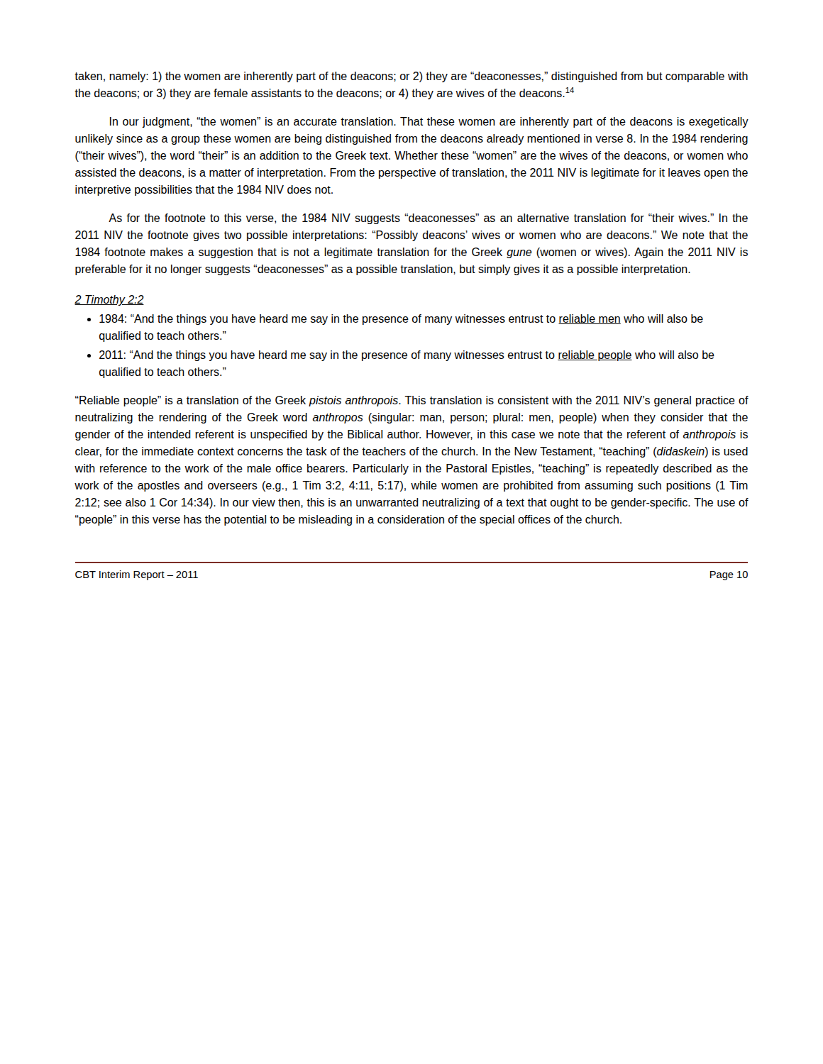taken, namely: 1) the women are inherently part of the deacons; or 2) they are “deaconesses,” distinguished from but comparable with the deacons; or 3) they are female assistants to the deacons; or 4) they are wives of the deacons.14
In our judgment, “the women” is an accurate translation. That these women are inherently part of the deacons is exegetically unlikely since as a group these women are being distinguished from the deacons already mentioned in verse 8. In the 1984 rendering (“their wives”), the word “their” is an addition to the Greek text. Whether these “women” are the wives of the deacons, or women who assisted the deacons, is a matter of interpretation. From the perspective of translation, the 2011 NIV is legitimate for it leaves open the interpretive possibilities that the 1984 NIV does not.
As for the footnote to this verse, the 1984 NIV suggests “deaconesses” as an alternative translation for “their wives.” In the 2011 NIV the footnote gives two possible interpretations: “Possibly deacons’ wives or women who are deacons.” We note that the 1984 footnote makes a suggestion that is not a legitimate translation for the Greek gune (women or wives). Again the 2011 NIV is preferable for it no longer suggests “deaconesses” as a possible translation, but simply gives it as a possible interpretation.
2 Timothy 2:2
1984: “And the things you have heard me say in the presence of many witnesses entrust to reliable men who will also be qualified to teach others.”
2011: “And the things you have heard me say in the presence of many witnesses entrust to reliable people who will also be qualified to teach others.”
“Reliable people” is a translation of the Greek pistois anthropois. This translation is consistent with the 2011 NIV’s general practice of neutralizing the rendering of the Greek word anthropos (singular: man, person; plural: men, people) when they consider that the gender of the intended referent is unspecified by the Biblical author. However, in this case we note that the referent of anthropois is clear, for the immediate context concerns the task of the teachers of the church. In the New Testament, “teaching” (didaskein) is used with reference to the work of the male office bearers. Particularly in the Pastoral Epistles, “teaching” is repeatedly described as the work of the apostles and overseers (e.g., 1 Tim 3:2, 4:11, 5:17), while women are prohibited from assuming such positions (1 Tim 2:12; see also 1 Cor 14:34). In our view then, this is an unwarranted neutralizing of a text that ought to be gender-specific. The use of “people” in this verse has the potential to be misleading in a consideration of the special offices of the church.
CBT Interim Report – 2011 Page 10